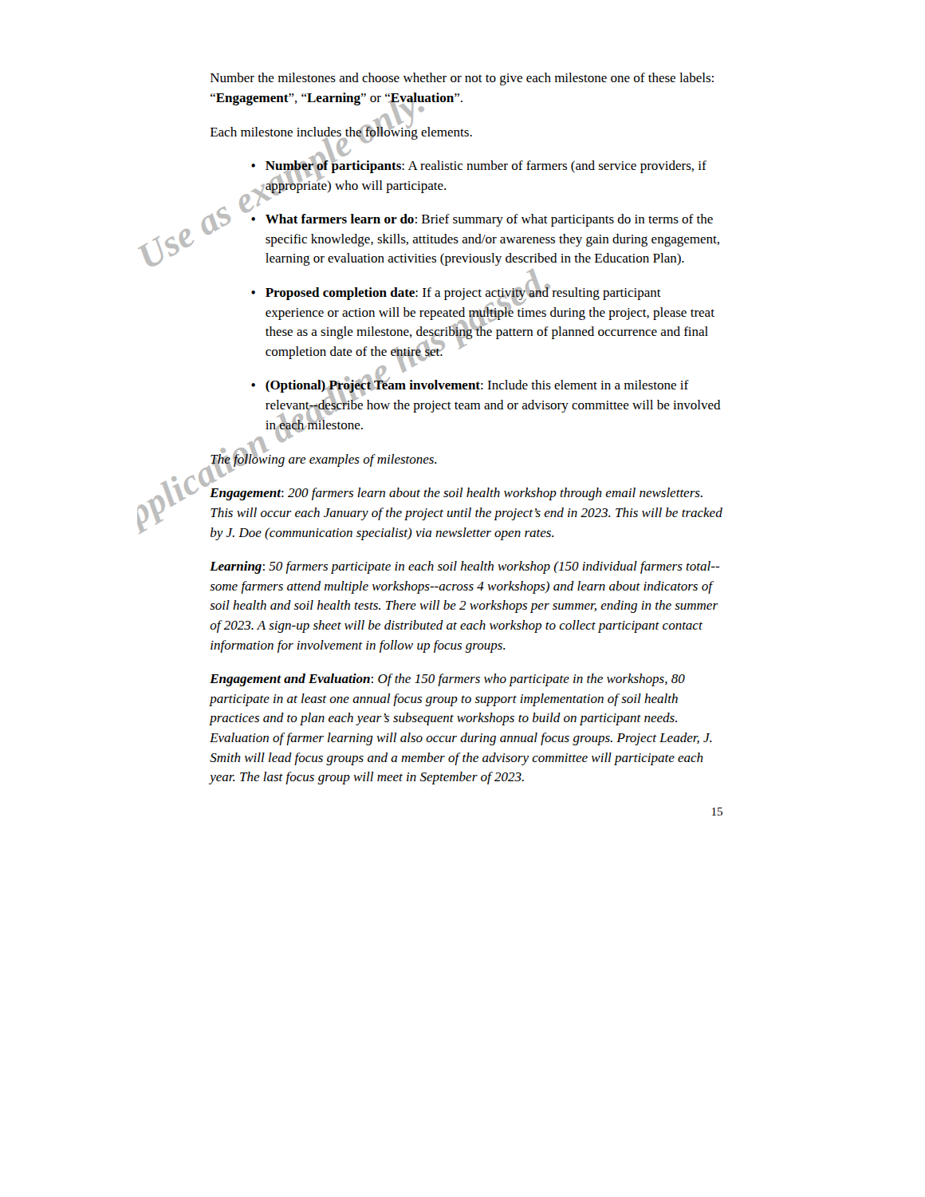Use as example only.
Application deadline has passed.
Number the milestones and choose whether or not to give each milestone one of these labels: “Engagement”, “Learning” or “Evaluation”.
Each milestone includes the following elements.
Number of participants: A realistic number of farmers (and service providers, if appropriate) who will participate.
What farmers learn or do: Brief summary of what participants do in terms of the specific knowledge, skills, attitudes and/or awareness they gain during engagement, learning or evaluation activities (previously described in the Education Plan).
Proposed completion date: If a project activity and resulting participant experience or action will be repeated multiple times during the project, please treat these as a single milestone, describing the pattern of planned occurrence and final completion date of the entire set.
(Optional) Project Team involvement: Include this element in a milestone if relevant--describe how the project team and or advisory committee will be involved in each milestone.
The following are examples of milestones.
Engagement: 200 farmers learn about the soil health workshop through email newsletters. This will occur each January of the project until the project’s end in 2023. This will be tracked by J. Doe (communication specialist) via newsletter open rates.
Learning: 50 farmers participate in each soil health workshop (150 individual farmers total--some farmers attend multiple workshops--across 4 workshops) and learn about indicators of soil health and soil health tests. There will be 2 workshops per summer, ending in the summer of 2023. A sign-up sheet will be distributed at each workshop to collect participant contact information for involvement in follow up focus groups.
Engagement and Evaluation: Of the 150 farmers who participate in the workshops, 80 participate in at least one annual focus group to support implementation of soil health practices and to plan each year’s subsequent workshops to build on participant needs. Evaluation of farmer learning will also occur during annual focus groups. Project Leader, J. Smith will lead focus groups and a member of the advisory committee will participate each year. The last focus group will meet in September of 2023.
15